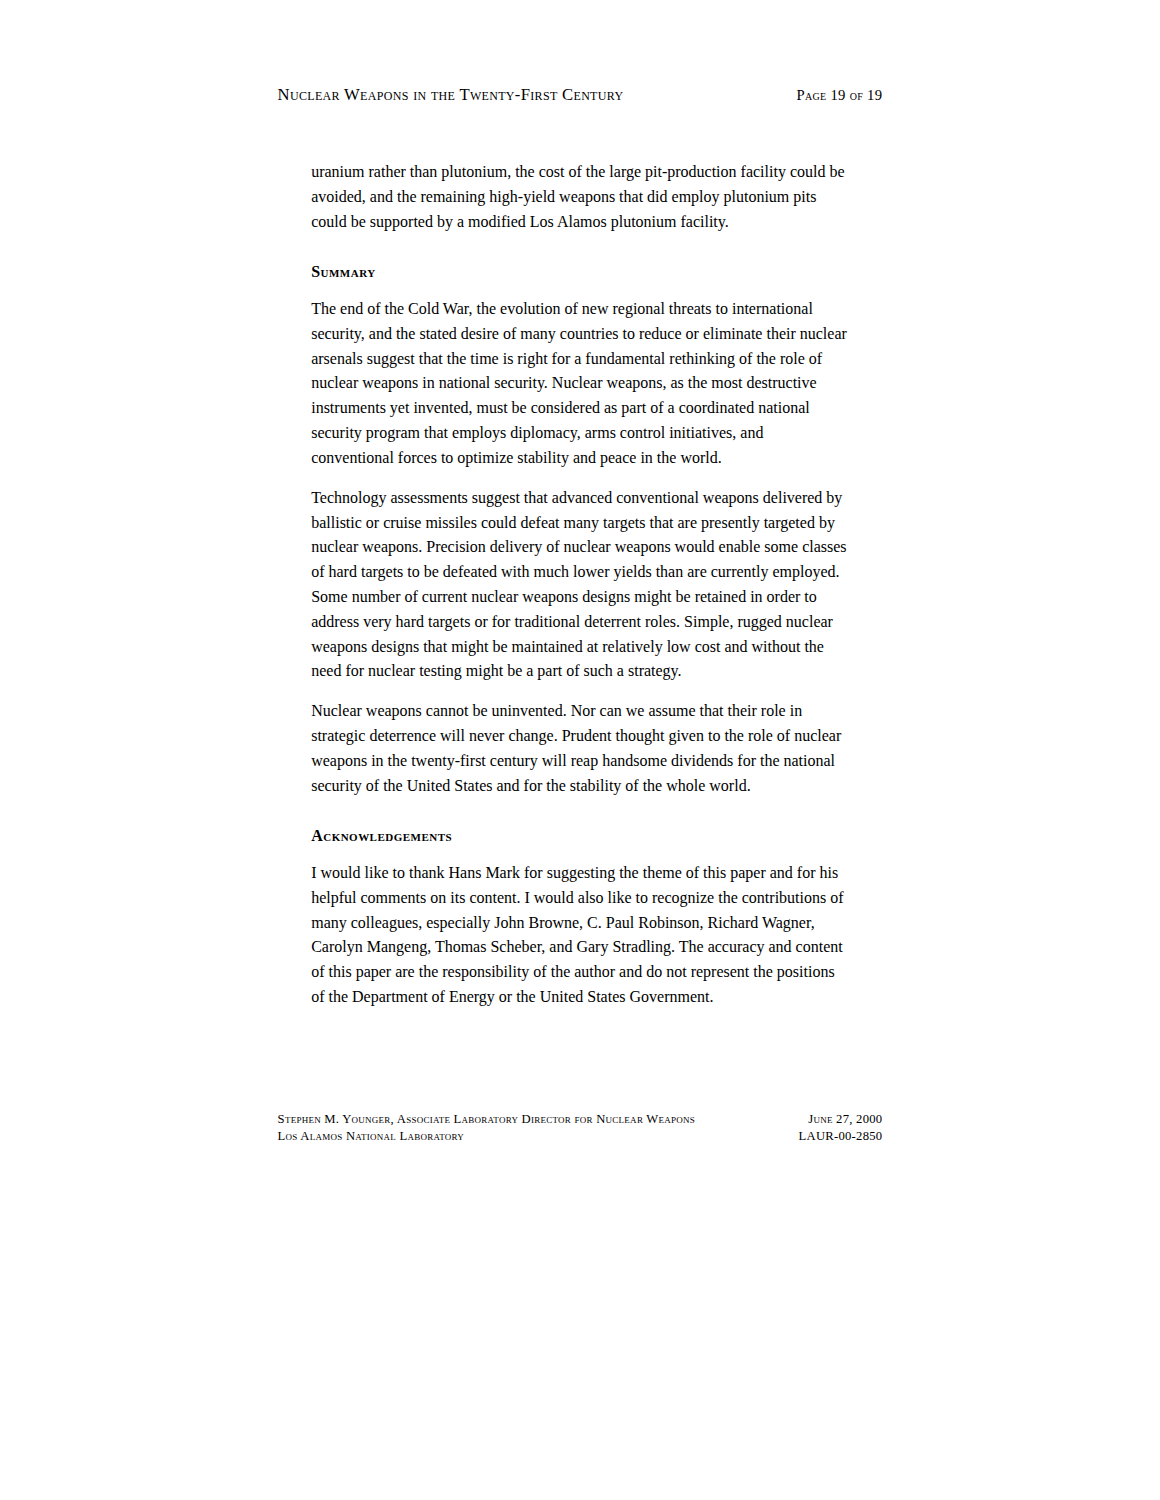Nuclear Weapons in the Twenty-First Century Page 19 of 19
uranium rather than plutonium, the cost of the large pit-production facility could be avoided, and the remaining high-yield weapons that did employ plutonium pits could be supported by a modified Los Alamos plutonium facility.
Summary
The end of the Cold War, the evolution of new regional threats to international security, and the stated desire of many countries to reduce or eliminate their nuclear arsenals suggest that the time is right for a fundamental rethinking of the role of nuclear weapons in national security. Nuclear weapons, as the most destructive instruments yet invented, must be considered as part of a coordinated national security program that employs diplomacy, arms control initiatives, and conventional forces to optimize stability and peace in the world.
Technology assessments suggest that advanced conventional weapons delivered by ballistic or cruise missiles could defeat many targets that are presently targeted by nuclear weapons. Precision delivery of nuclear weapons would enable some classes of hard targets to be defeated with much lower yields than are currently employed. Some number of current nuclear weapons designs might be retained in order to address very hard targets or for traditional deterrent roles. Simple, rugged nuclear weapons designs that might be maintained at relatively low cost and without the need for nuclear testing might be a part of such a strategy.
Nuclear weapons cannot be uninvented. Nor can we assume that their role in strategic deterrence will never change. Prudent thought given to the role of nuclear weapons in the twenty-first century will reap handsome dividends for the national security of the United States and for the stability of the whole world.
Acknowledgements
I would like to thank Hans Mark for suggesting the theme of this paper and for his helpful comments on its content. I would also like to recognize the contributions of many colleagues, especially John Browne, C. Paul Robinson, Richard Wagner, Carolyn Mangeng, Thomas Scheber, and Gary Stradling. The accuracy and content of this paper are the responsibility of the author and do not represent the positions of the Department of Energy or the United States Government.
Stephen M. Younger, Associate Laboratory Director for Nuclear Weapons
Los Alamos National Laboratory
June 27, 2000
LAUR-00-2850